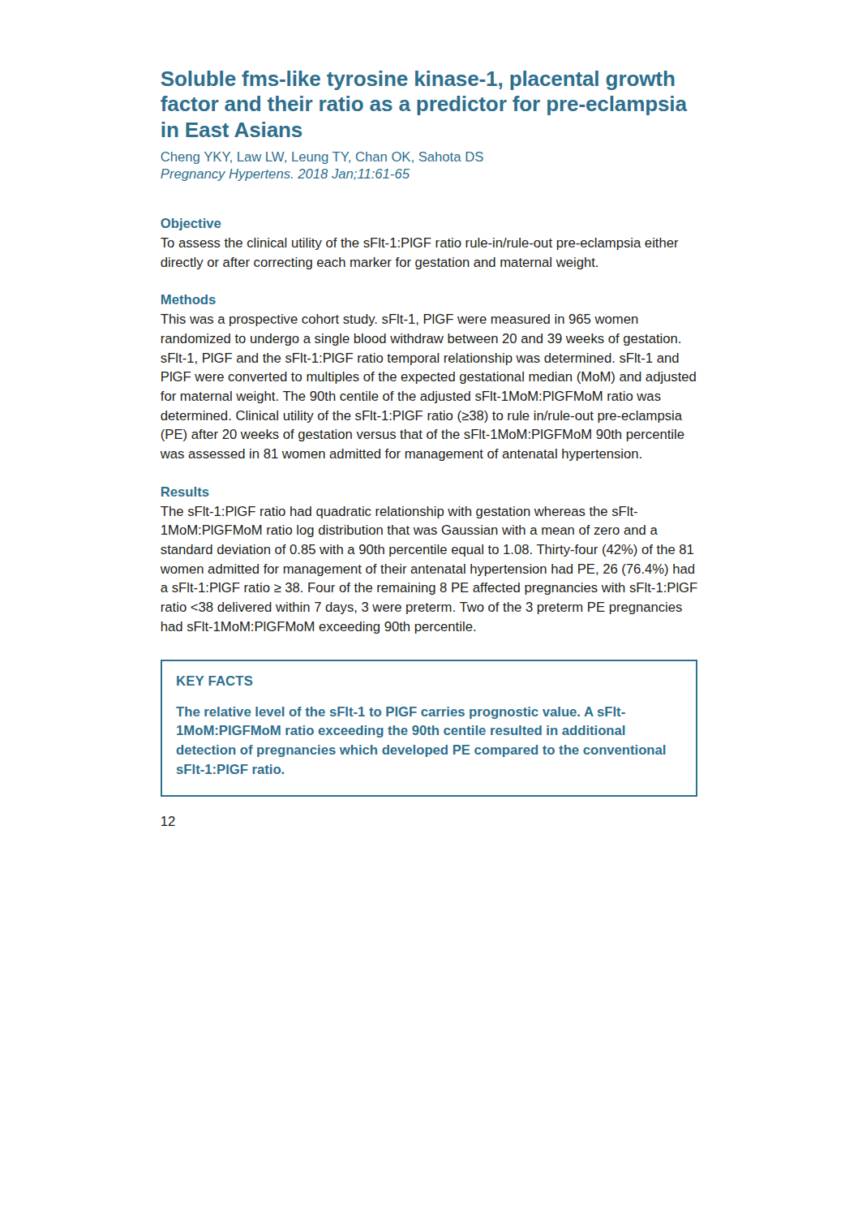Soluble fms-like tyrosine kinase-1, placental growth factor and their ratio as a predictor for pre-eclampsia in East Asians
Cheng YKY, Law LW, Leung TY, Chan OK, Sahota DS
Pregnancy Hypertens. 2018 Jan;11:61-65
Objective
To assess the clinical utility of the sFlt-1:PlGF ratio rule-in/rule-out pre-eclampsia either directly or after correcting each marker for gestation and maternal weight.
Methods
This was a prospective cohort study. sFlt-1, PlGF were measured in 965 women randomized to undergo a single blood withdraw between 20 and 39 weeks of gestation. sFlt-1, PlGF and the sFlt-1:PlGF ratio temporal relationship was determined. sFlt-1 and PlGF were converted to multiples of the expected gestational median (MoM) and adjusted for maternal weight. The 90th centile of the adjusted sFlt-1MoM:PlGFMoM ratio was determined. Clinical utility of the sFlt-1:PlGF ratio (≥38) to rule in/rule-out pre-eclampsia (PE) after 20 weeks of gestation versus that of the sFlt-1MoM:PlGFMoM 90th percentile was assessed in 81 women admitted for management of antenatal hypertension.
Results
The sFlt-1:PlGF ratio had quadratic relationship with gestation whereas the sFlt-1MoM:PlGFMoM ratio log distribution that was Gaussian with a mean of zero and a standard deviation of 0.85 with a 90th percentile equal to 1.08. Thirty-four (42%) of the 81 women admitted for management of their antenatal hypertension had PE, 26 (76.4%) had a sFlt-1:PlGF ratio ≥ 38. Four of the remaining 8 PE affected pregnancies with sFlt-1:PlGF ratio <38 delivered within 7 days, 3 were preterm. Two of the 3 preterm PE pregnancies had sFlt-1MoM:PlGFMoM exceeding 90th percentile.
KEY FACTS
The relative level of the sFlt-1 to PlGF carries prognostic value. A sFlt-1MoM:PlGFMoM ratio exceeding the 90th centile resulted in additional detection of pregnancies which developed PE compared to the conventional sFlt-1:PlGF ratio.
12